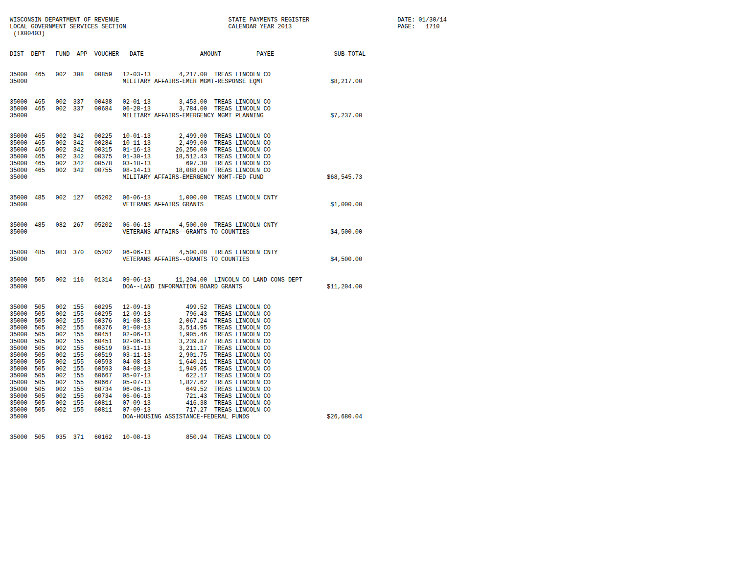WISCONSIN DEPARTMENT OF REVENUE                               STATE PAYMENTS REGISTER                         DATE: 01/30/14
LOCAL GOVERNMENT SERVICES SECTION                             CALENDAR YEAR 2013                              PAGE:   1710
 (TX00403)


DIST  DEPT   FUND  APP  VOUCHER   DATE                AMOUNT          PAYEE                 SUB-TOTAL


35000  465   002  308   00859   12-03-13        4,217.00  TREAS LINCOLN CO
35000                           MILITARY AFFAIRS-EMER MGMT-RESPONSE EQMT                   $8,217.00


35000  465   002  337   00438   02-01-13        3,453.00  TREAS LINCOLN CO
35000  465   002  337   00684   06-28-13        3,784.00  TREAS LINCOLN CO
35000                           MILITARY AFFAIRS-EMERGENCY MGMT PLANNING                   $7,237.00


35000  465   002  342   00225   10-01-13        2,499.00  TREAS LINCOLN CO
35000  465   002  342   00284   10-11-13        2,499.00  TREAS LINCOLN CO
35000  465   002  342   00315   01-16-13       26,250.00  TREAS LINCOLN CO
35000  465   002  342   00375   01-30-13       18,512.43  TREAS LINCOLN CO
35000  465   002  342   00578   03-18-13          697.30  TREAS LINCOLN CO
35000  465   002  342   00755   08-14-13       18,088.00  TREAS LINCOLN CO
35000                           MILITARY AFFAIRS-EMERGENCY MGMT-FED FUND                  $68,545.73


35000  485   002  127   05202   06-06-13        1,000.00  TREAS LINCOLN CNTY
35000                           VETERANS AFFAIRS GRANTS                                    $1,000.00


35000  485   082  267   05202   06-06-13        4,500.00  TREAS LINCOLN CNTY
35000                           VETERANS AFFAIRS--GRANTS TO COUNTIES                       $4,500.00


35000  485   083  370   05202   06-06-13        4,500.00  TREAS LINCOLN CNTY
35000                           VETERANS AFFAIRS--GRANTS TO COUNTIES                       $4,500.00


35000  505   002  116   01314   09-06-13       11,204.00  LINCOLN CO LAND CONS DEPT
35000                           DOA--LAND INFORMATION BOARD GRANTS                        $11,204.00


35000  505   002  155   60295   12-09-13          499.52  TREAS LINCOLN CO
35000  505   002  155   60295   12-09-13          796.43  TREAS LINCOLN CO
35000  505   002  155   60376   01-08-13        2,067.24  TREAS LINCOLN CO
35000  505   002  155   60376   01-08-13        3,514.95  TREAS LINCOLN CO
35000  505   002  155   60451   02-06-13        1,905.46  TREAS LINCOLN CO
35000  505   002  155   60451   02-06-13        3,239.87  TREAS LINCOLN CO
35000  505   002  155   60519   03-11-13        3,211.17  TREAS LINCOLN CO
35000  505   002  155   60519   03-11-13        2,901.75  TREAS LINCOLN CO
35000  505   002  155   60593   04-08-13        1,640.21  TREAS LINCOLN CO
35000  505   002  155   60593   04-08-13        1,949.05  TREAS LINCOLN CO
35000  505   002  155   60667   05-07-13          622.17  TREAS LINCOLN CO
35000  505   002  155   60667   05-07-13        1,827.62  TREAS LINCOLN CO
35000  505   002  155   60734   06-06-13          649.52  TREAS LINCOLN CO
35000  505   002  155   60734   06-06-13          721.43  TREAS LINCOLN CO
35000  505   002  155   60811   07-09-13          416.38  TREAS LINCOLN CO
35000  505   002  155   60811   07-09-13          717.27  TREAS LINCOLN CO
35000                           DOA-HOUSING ASSISTANCE-FEDERAL FUNDS                      $26,680.04


35000  505   035  371   60162   10-08-13          850.94  TREAS LINCOLN CO